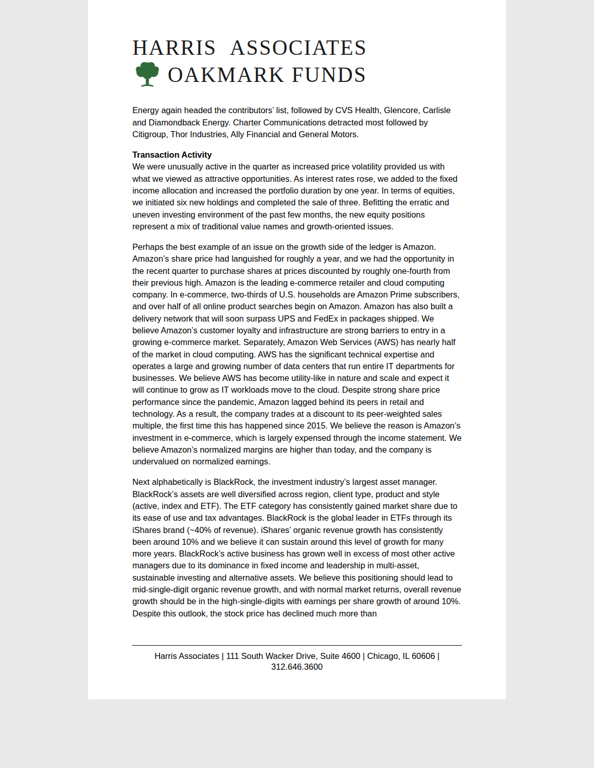HARRIS ASSOCIATES
OAKMARK FUNDS
Energy again headed the contributors’ list, followed by CVS Health, Glencore, Carlisle and Diamondback Energy. Charter Communications detracted most followed by Citigroup, Thor Industries, Ally Financial and General Motors.
Transaction Activity
We were unusually active in the quarter as increased price volatility provided us with what we viewed as attractive opportunities. As interest rates rose, we added to the fixed income allocation and increased the portfolio duration by one year. In terms of equities, we initiated six new holdings and completed the sale of three. Befitting the erratic and uneven investing environment of the past few months, the new equity positions represent a mix of traditional value names and growth-oriented issues.
Perhaps the best example of an issue on the growth side of the ledger is Amazon. Amazon’s share price had languished for roughly a year, and we had the opportunity in the recent quarter to purchase shares at prices discounted by roughly one-fourth from their previous high. Amazon is the leading e-commerce retailer and cloud computing company. In e-commerce, two-thirds of U.S. households are Amazon Prime subscribers, and over half of all online product searches begin on Amazon. Amazon has also built a delivery network that will soon surpass UPS and FedEx in packages shipped. We believe Amazon’s customer loyalty and infrastructure are strong barriers to entry in a growing e-commerce market. Separately, Amazon Web Services (AWS) has nearly half of the market in cloud computing. AWS has the significant technical expertise and operates a large and growing number of data centers that run entire IT departments for businesses. We believe AWS has become utility-like in nature and scale and expect it will continue to grow as IT workloads move to the cloud. Despite strong share price performance since the pandemic, Amazon lagged behind its peers in retail and technology. As a result, the company trades at a discount to its peer-weighted sales multiple, the first time this has happened since 2015. We believe the reason is Amazon’s investment in e-commerce, which is largely expensed through the income statement. We believe Amazon’s normalized margins are higher than today, and the company is undervalued on normalized earnings.
Next alphabetically is BlackRock, the investment industry’s largest asset manager. BlackRock’s assets are well diversified across region, client type, product and style (active, index and ETF). The ETF category has consistently gained market share due to its ease of use and tax advantages. BlackRock is the global leader in ETFs through its iShares brand (~40% of revenue). iShares’ organic revenue growth has consistently been around 10% and we believe it can sustain around this level of growth for many more years. BlackRock’s active business has grown well in excess of most other active managers due to its dominance in fixed income and leadership in multi-asset, sustainable investing and alternative assets. We believe this positioning should lead to mid-single-digit organic revenue growth, and with normal market returns, overall revenue growth should be in the high-single-digits with earnings per share growth of around 10%. Despite this outlook, the stock price has declined much more than
Harris Associates | 111 South Wacker Drive, Suite 4600 | Chicago, IL 60606 | 312.646.3600